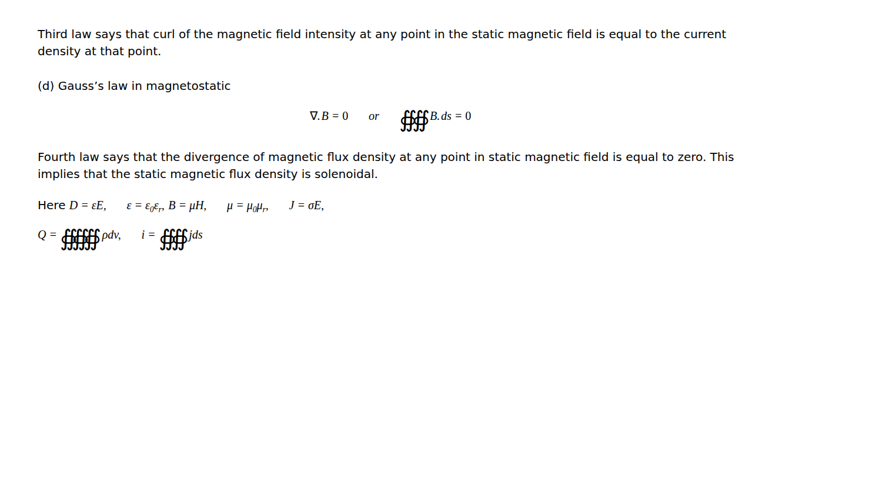Third law says that curl of the magnetic field intensity at any point in the static magnetic field is equal to the current density at that point.
(d) Gauss’s law in magnetostatic
∇. B = 0 or ∯∯B. ds = 0
Fourth law says that the divergence of magnetic flux density at any point in static magnetic field is equal to zero. This implies that the static magnetic flux density is solenoidal.
Here D = εE, ε = ε0εr, B = μH, μ = μ0μr, J = σE,
Q = ∯∯∯ρdv, i = ∯∯jds